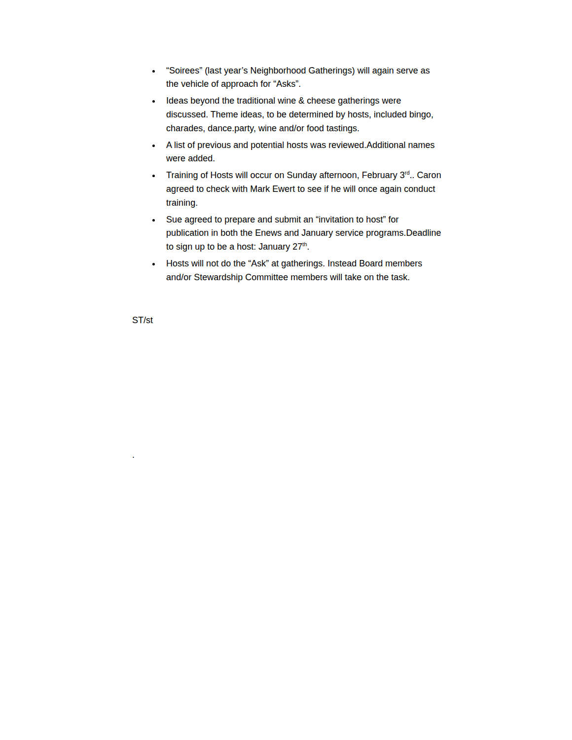“Soirees” (last year’s Neighborhood Gatherings) will again serve as the vehicle of approach for “Asks”.
Ideas beyond the traditional wine & cheese gatherings were discussed. Theme ideas, to be determined by hosts, included bingo, charades, dance.party, wine and/or food tastings.
A list of previous and potential hosts was reviewed.Additional names were added.
Training of Hosts will occur on Sunday afternoon, February 3rd.. Caron agreed to check with Mark Ewert to see if he will once again conduct training.
Sue agreed to prepare and submit an “invitation to host” for publication in both the Enews and January service programs.Deadline to sign up to be a host: January 27th.
Hosts will not do the “Ask” at gatherings. Instead Board members and/or Stewardship Committee members will take on the task.
ST/st
.